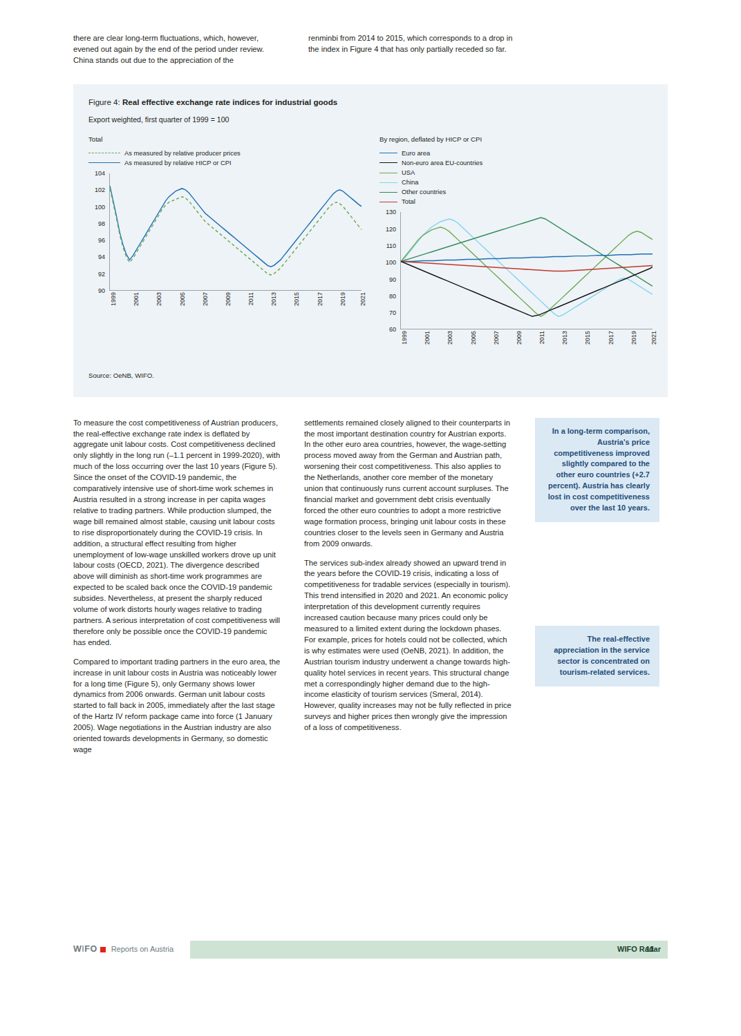there are clear long-term fluctuations, which, however, evened out again by the end of the period under review. China stands out due to the appreciation of the
renminbi from 2014 to 2015, which corresponds to a drop in the index in Figure 4 that has only partially receded so far.
Figure 4: Real effective exchange rate indices for industrial goods
Export weighted, first quarter of 1999 = 100
Total
As measured by relative producer prices
As measured by relative HICP or CPI
104 102 100 98 96 94 92 90
1999 2001 2003 2005 2007 2009 2011 2013 2015 2017 2019 2021
By region, deflated by HICP or CPI
Euro area
Non-euro area EU-countries
USA
China
Other countries
Total
130 120 110 100 90 80 70 60
1999 2001 2003 2005 2007 2009 2011 2013 2015 2017 2019 2021
Source: OeNB, WIFO.
To measure the cost competitiveness of Austrian producers, the real-effective exchange rate index is deflated by aggregate unit labour costs. Cost competitiveness declined only slightly in the long run (–1.1 percent in 1999-2020), with much of the loss occurring over the last 10 years (Figure 5). Since the onset of the COVID-19 pandemic, the comparatively intensive use of short-time work schemes in Austria resulted in a strong increase in per capita wages relative to trading partners. While production slumped, the wage bill remained almost stable, causing unit labour costs to rise disproportionately during the COVID-19 crisis. In addition, a structural effect resulting from higher unemployment of low-wage unskilled workers drove up unit labour costs (OECD, 2021). The divergence described above will diminish as short-time work programmes are expected to be scaled back once the COVID-19 pandemic subsides. Nevertheless, at present the sharply reduced volume of work distorts hourly wages relative to trading partners. A serious interpretation of cost competitiveness will therefore only be possible once the COVID-19 pandemic has ended.
Compared to important trading partners in the euro area, the increase in unit labour costs in Austria was noticeably lower for a long time (Figure 5), only Germany shows lower dynamics from 2006 onwards. German unit labour costs started to fall back in 2005, immediately after the last stage of the Hartz IV reform package came into force (1 January 2005). Wage negotiations in the Austrian industry are also oriented towards developments in Germany, so domestic wage
settlements remained closely aligned to their counterparts in the most important destination country for Austrian exports. In the other euro area countries, however, the wage-setting process moved away from the German and Austrian path, worsening their cost competitiveness. This also applies to the Netherlands, another core member of the monetary union that continuously runs current account surpluses. The financial market and government debt crisis eventually forced the other euro countries to adopt a more restrictive wage formation process, bringing unit labour costs in these countries closer to the levels seen in Germany and Austria from 2009 onwards.
The services sub-index already showed an upward trend in the years before the COVID-19 crisis, indicating a loss of competitiveness for tradable services (especially in tourism). This trend intensified in 2020 and 2021. An economic policy interpretation of this development currently requires increased caution because many prices could only be measured to a limited extent during the lockdown phases. For example, prices for hotels could not be collected, which is why estimates were used (OeNB, 2021). In addition, the Austrian tourism industry underwent a change towards high-quality hotel services in recent years. This structural change met a correspondingly higher demand due to the high-income elasticity of tourism services (Smeral, 2014). However, quality increases may not be fully reflected in price surveys and higher prices then wrongly give the impression of a loss of competitiveness.
In a long-term comparison, Austria's price competitiveness improved slightly compared to the other euro countries (+2.7 percent). Austria has clearly lost in cost competitiveness over the last 10 years.
The real-effective appreciation in the service sector is concentrated on tourism-related services.
WIFO Reports on Austria
WIFO Radar11